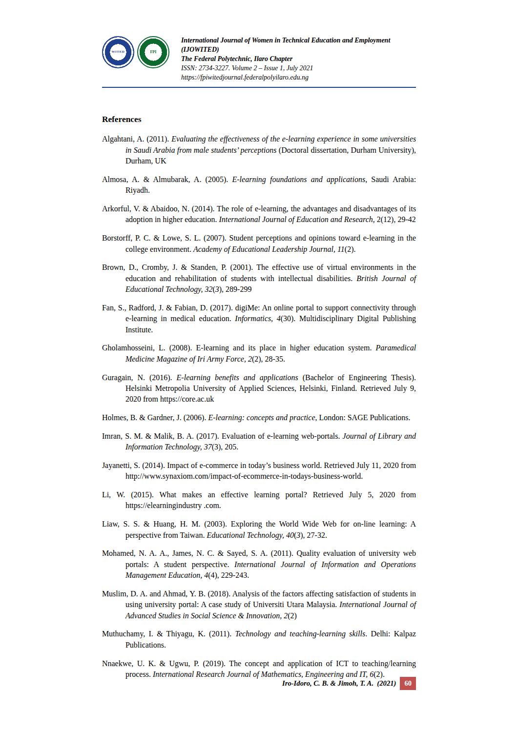International Journal of Women in Technical Education and Employment (IJOWITED)
The Federal Polytechnic, Ilaro Chapter
ISSN: 2734-3227. Volume 2 – Issue 1, July 2021
https://fpiwitedjournal.federalpolyilaro.edu.ng
References
Algahtani, A. (2011). Evaluating the effectiveness of the e-learning experience in some universities in Saudi Arabia from male students’ perceptions (Doctoral dissertation, Durham University), Durham, UK
Almosa, A. & Almubarak, A. (2005). E-learning foundations and applications, Saudi Arabia: Riyadh.
Arkorful, V. & Abaidoo, N. (2014). The role of e-learning, the advantages and disadvantages of its adoption in higher education. International Journal of Education and Research, 2(12), 29-42
Borstorff, P. C. & Lowe, S. L. (2007). Student perceptions and opinions toward e-learning in the college environment. Academy of Educational Leadership Journal, 11(2).
Brown, D., Cromby, J. & Standen, P. (2001). The effective use of virtual environments in the education and rehabilitation of students with intellectual disabilities. British Journal of Educational Technology, 32(3), 289-299
Fan, S., Radford, J. & Fabian, D. (2017). digiMe: An online portal to support connectivity through e-learning in medical education. Informatics, 4(30). Multidisciplinary Digital Publishing Institute.
Gholamhosseini, L. (2008). E-learning and its place in higher education system. Paramedical Medicine Magazine of Iri Army Force, 2(2), 28-35.
Guragain, N. (2016). E-learning benefits and applications (Bachelor of Engineering Thesis). Helsinki Metropolia University of Applied Sciences, Helsinki, Finland. Retrieved July 9, 2020 from https://core.ac.uk
Holmes, B. & Gardner, J. (2006). E-learning: concepts and practice, London: SAGE Publications.
Imran, S. M. & Malik, B. A. (2017). Evaluation of e-learning web-portals. Journal of Library and Information Technology, 37(3), 205.
Jayanetti, S. (2014). Impact of e-commerce in today’s business world. Retrieved July 11, 2020 from http://www.synaxiom.com/impact-of-ecommerce-in-todays-business-world.
Li, W. (2015). What makes an effective learning portal? Retrieved July 5, 2020 from https://elearningindustry .com.
Liaw, S. S. & Huang, H. M. (2003). Exploring the World Wide Web for on-line learning: A perspective from Taiwan. Educational Technology, 40(3), 27-32.
Mohamed, N. A. A., James, N. C. & Sayed, S. A. (2011). Quality evaluation of university web portals: A student perspective. International Journal of Information and Operations Management Education, 4(4), 229-243.
Muslim, D. A. and Ahmad, Y. B. (2018). Analysis of the factors affecting satisfaction of students in using university portal: A case study of Universiti Utara Malaysia. International Journal of Advanced Studies in Social Science & Innovation, 2(2)
Muthuchamy, I. & Thiyagu, K. (2011). Technology and teaching-learning skills. Delhi: Kalpaz Publications.
Nnaekwe, U. K. & Ugwu, P. (2019). The concept and application of ICT to teaching/learning process. International Research Journal of Mathematics, Engineering and IT, 6(2).
Iro-Idoro, C. B. & Jimoh, T. A. (2021) 60